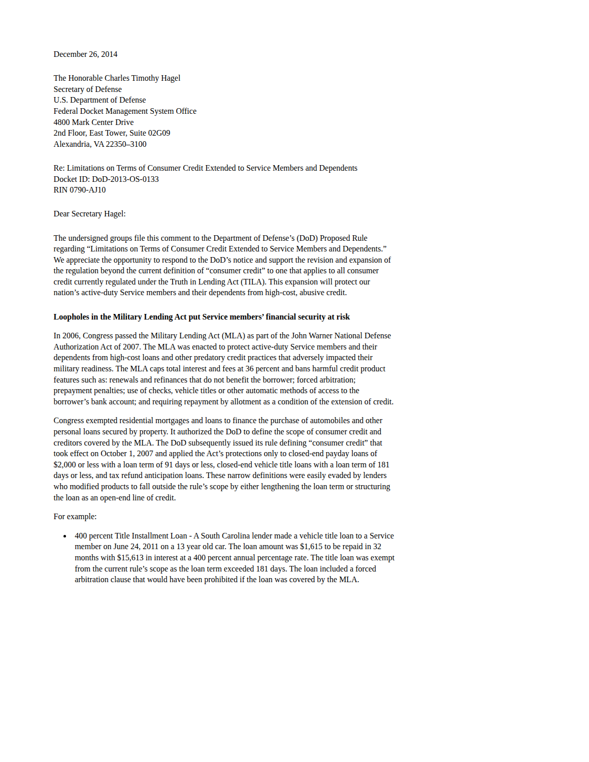December 26, 2014
The Honorable Charles Timothy Hagel
Secretary of Defense
U.S. Department of Defense
Federal Docket Management System Office
4800 Mark Center Drive
2nd Floor, East Tower, Suite 02G09
Alexandria, VA 22350–3100
Re: Limitations on Terms of Consumer Credit Extended to Service Members and Dependents
Docket ID: DoD-2013-OS-0133
RIN 0790-AJ10
Dear Secretary Hagel:
The undersigned groups file this comment to the Department of Defense’s (DoD) Proposed Rule regarding “Limitations on Terms of Consumer Credit Extended to Service Members and Dependents.” We appreciate the opportunity to respond to the DoD’s notice and support the revision and expansion of the regulation beyond the current definition of “consumer credit” to one that applies to all consumer credit currently regulated under the Truth in Lending Act (TILA). This expansion will protect our nation’s active-duty Service members and their dependents from high-cost, abusive credit.
Loopholes in the Military Lending Act put Service members’ financial security at risk
In 2006, Congress passed the Military Lending Act (MLA) as part of the John Warner National Defense Authorization Act of 2007. The MLA was enacted to protect active-duty Service members and their dependents from high-cost loans and other predatory credit practices that adversely impacted their military readiness. The MLA caps total interest and fees at 36 percent and bans harmful credit product features such as: renewals and refinances that do not benefit the borrower; forced arbitration; prepayment penalties; use of checks, vehicle titles or other automatic methods of access to the borrower’s bank account; and requiring repayment by allotment as a condition of the extension of credit.
Congress exempted residential mortgages and loans to finance the purchase of automobiles and other personal loans secured by property. It authorized the DoD to define the scope of consumer credit and creditors covered by the MLA. The DoD subsequently issued its rule defining “consumer credit” that took effect on October 1, 2007 and applied the Act’s protections only to closed-end payday loans of $2,000 or less with a loan term of 91 days or less, closed-end vehicle title loans with a loan term of 181 days or less, and tax refund anticipation loans. These narrow definitions were easily evaded by lenders who modified products to fall outside the rule’s scope by either lengthening the loan term or structuring the loan as an open-end line of credit.
For example:
400 percent Title Installment Loan - A South Carolina lender made a vehicle title loan to a Service member on June 24, 2011 on a 13 year old car. The loan amount was $1,615 to be repaid in 32 months with $15,613 in interest at a 400 percent annual percentage rate. The title loan was exempt from the current rule’s scope as the loan term exceeded 181 days. The loan included a forced arbitration clause that would have been prohibited if the loan was covered by the MLA.